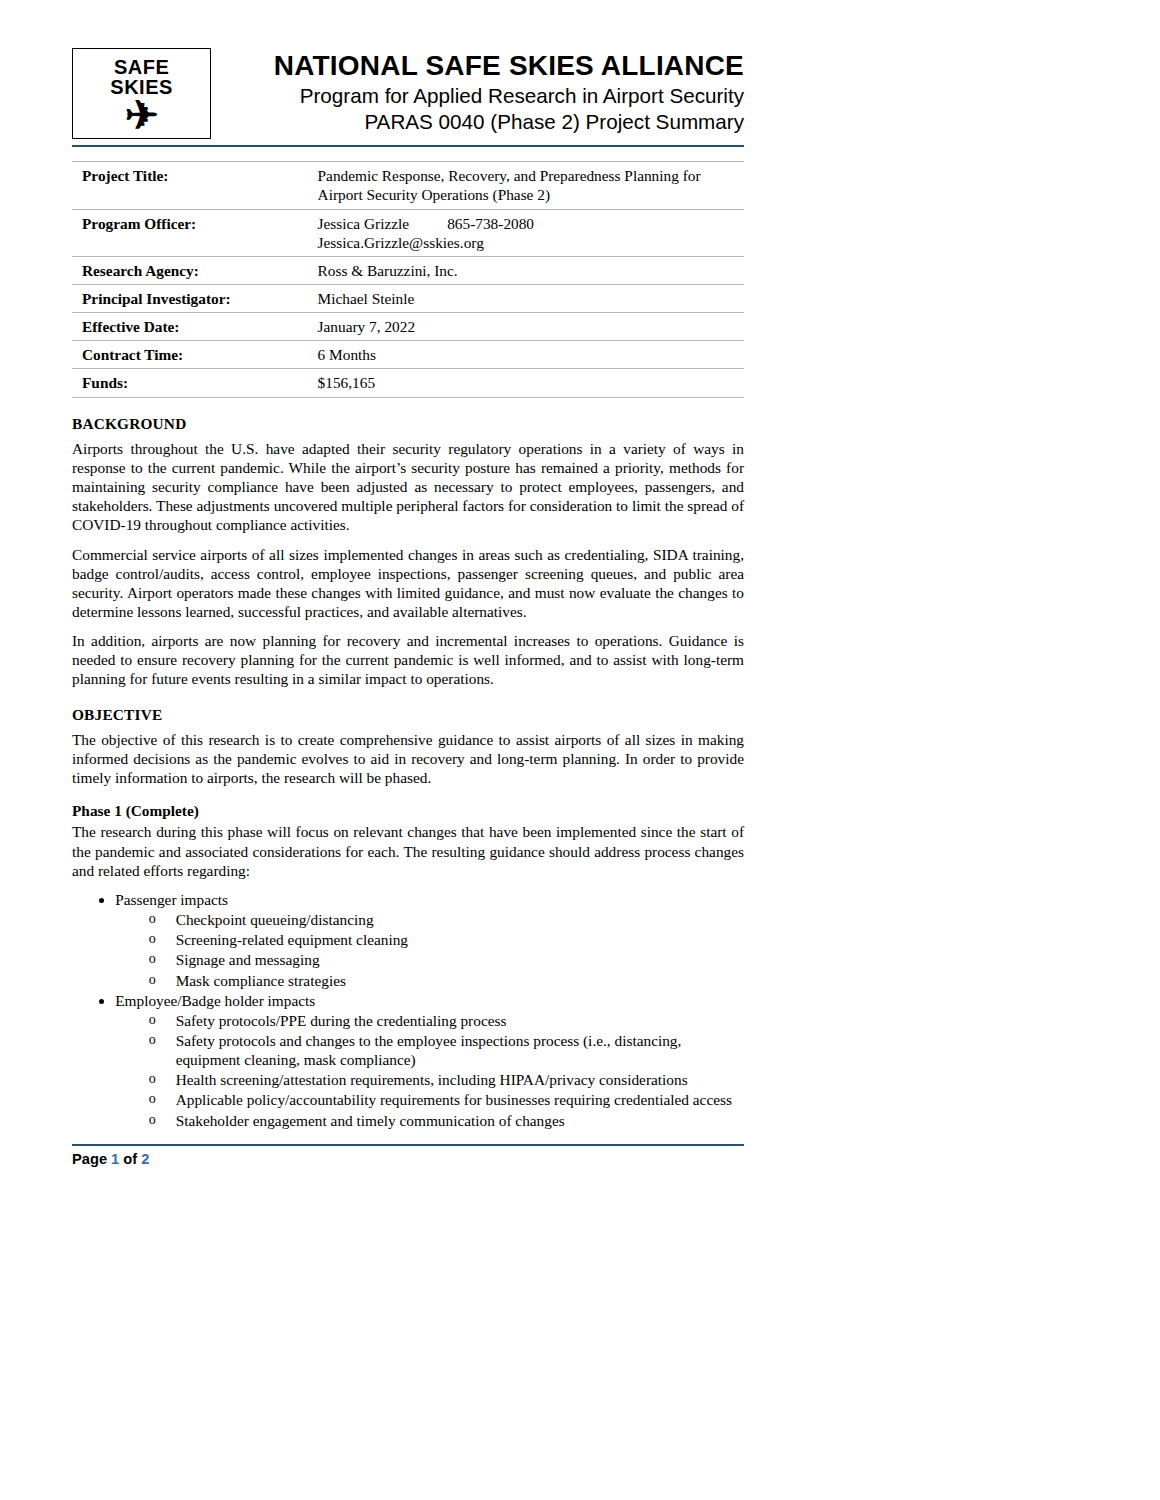SAFE
SKIES
✈
NATIONAL SAFE SKIES ALLIANCE
Program for Applied Research in Airport Security
PARAS 0040 (Phase 2) Project Summary
| Project Title: | Pandemic Response, Recovery, and Preparedness Planning for Airport Security Operations (Phase 2) |
| Program Officer: | Jessica Grizzle 865-738-2080 Jessica.Grizzle@sskies.org |
| Research Agency: | Ross & Baruzzini, Inc. |
| Principal Investigator: | Michael Steinle |
| Effective Date: | January 7, 2022 |
| Contract Time: | 6 Months |
| Funds: | $156,165 |
Background
Airports throughout the U.S. have adapted their security regulatory operations in a variety of ways in response to the current pandemic. While the airport’s security posture has remained a priority, methods for maintaining security compliance have been adjusted as necessary to protect employees, passengers, and stakeholders. These adjustments uncovered multiple peripheral factors for consideration to limit the spread of COVID-19 throughout compliance activities.
Commercial service airports of all sizes implemented changes in areas such as credentialing, SIDA training, badge control/audits, access control, employee inspections, passenger screening queues, and public area security. Airport operators made these changes with limited guidance, and must now evaluate the changes to determine lessons learned, successful practices, and available alternatives.
In addition, airports are now planning for recovery and incremental increases to operations. Guidance is needed to ensure recovery planning for the current pandemic is well informed, and to assist with long-term planning for future events resulting in a similar impact to operations.
Objective
The objective of this research is to create comprehensive guidance to assist airports of all sizes in making informed decisions as the pandemic evolves to aid in recovery and long-term planning. In order to provide timely information to airports, the research will be phased.
Phase 1 (Complete)
The research during this phase will focus on relevant changes that have been implemented since the start of the pandemic and associated considerations for each. The resulting guidance should address process changes and related efforts regarding:
Passenger impacts
Checkpoint queueing/distancing
Screening-related equipment cleaning
Signage and messaging
Mask compliance strategies
Employee/Badge holder impacts
Safety protocols/PPE during the credentialing process
Safety protocols and changes to the employee inspections process (i.e., distancing, equipment cleaning, mask compliance)
Health screening/attestation requirements, including HIPAA/privacy considerations
Applicable policy/accountability requirements for businesses requiring credentialed access
Stakeholder engagement and timely communication of changes
Page 1 of 2